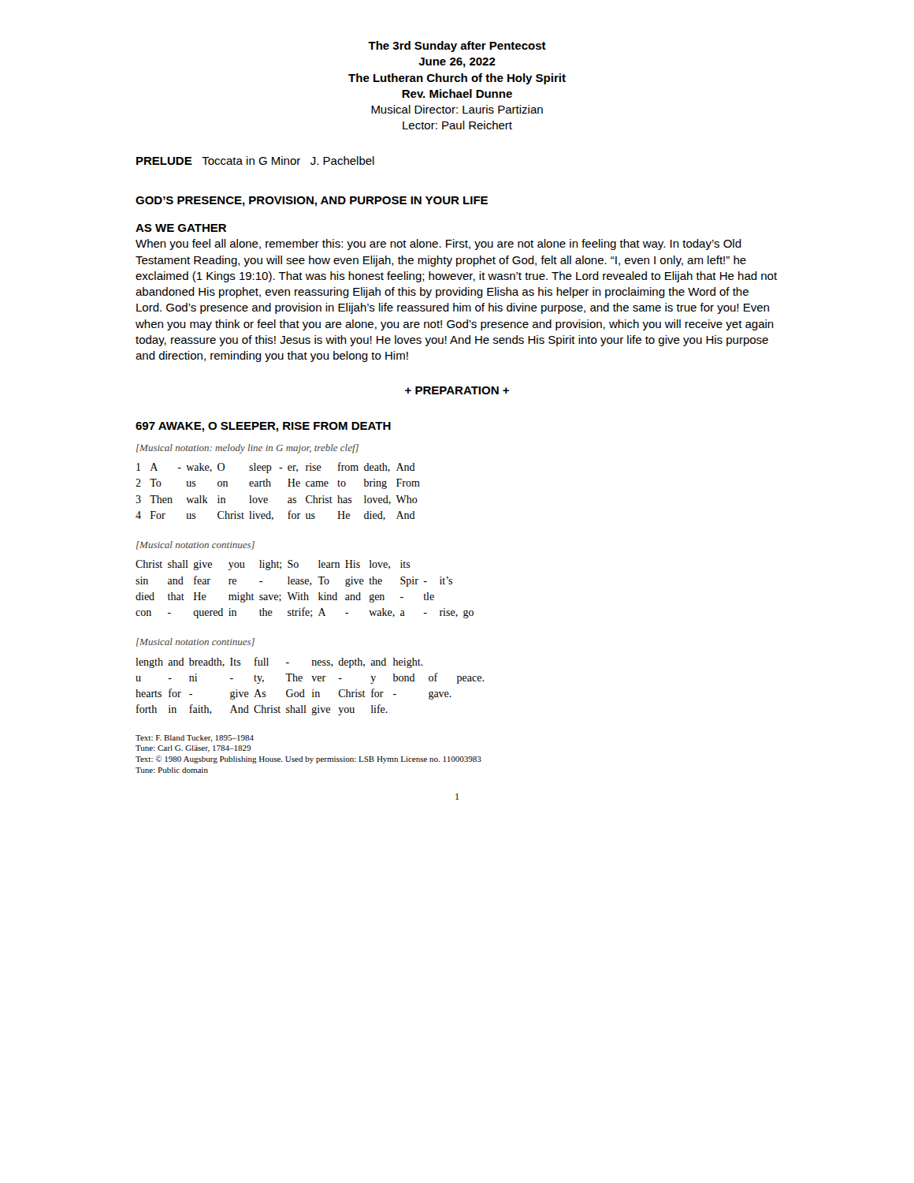The 3rd Sunday after Pentecost June 26, 2022 The Lutheran Church of the Holy Spirit Rev. Michael Dunne Musical Director: Lauris Partizian Lector: Paul Reichert
PRELUDE Toccata in G Minor J. Pachelbel
GOD’S PRESENCE, PROVISION, AND PURPOSE IN YOUR LIFE
AS WE GATHER
When you feel all alone, remember this: you are not alone. First, you are not alone in feeling that way. In today’s Old Testament Reading, you will see how even Elijah, the mighty prophet of God, felt all alone. “I, even I only, am left!” he exclaimed (1 Kings 19:10). That was his honest feeling; however, it wasn’t true. The Lord revealed to Elijah that He had not abandoned His prophet, even reassuring Elijah of this by providing Elisha as his helper in proclaiming the Word of the Lord. God’s presence and provision in Elijah’s life reassured him of his divine purpose, and the same is true for you! Even when you may think or feel that you are alone, you are not! God’s presence and provision, which you will receive yet again today, reassure you of this! Jesus is with you! He loves you! And He sends His Spirit into your life to give you His purpose and direction, reminding you that you belong to Him!
+ PREPARATION +
697 AWAKE, O SLEEPER, RISE FROM DEATH
[Musical notation: melody line in G major, treble clef]
| 1 | A | - | wake, | O | sleep | - | er, | rise | from | death, | And |
| 2 | To | | us | on | earth | | He | came | to | bring | From |
| 3 | Then | | walk | in | love | | as | Christ | has | loved, | Who |
| 4 | For | | us | Christ | lived, | | for | us | He | died, | And |
[Musical notation continues]
| Christ | shall | give | you | light; | So | learn | His | love, | its |
| sin | and | fear | re | - | lease, | To | give | the | Spir | - | it’s |
| died | that | He | might | save; | With | kind | and | gen | - | tle |
| con | - | quered | in | the | strife; | A | - | wake, | a | - | rise, | go |
[Musical notation continues]
| length | and | breadth, | Its | full | - | ness, | depth, | and | height. |
| u | - | ni | - | ty, | The | ver | - | y | bond | of | peace. |
| hearts | for | - | give | As | God | in | Christ | for | - | gave. |
| forth | in | faith, | And | Christ | shall | give | you | life. |
Text: F. Bland Tucker, 1895–1984
Tune: Carl G. Gläser, 1784–1829
Text: © 1980 Augsburg Publishing House. Used by permission: LSB Hymn License no. 110003983
Tune: Public domain
1